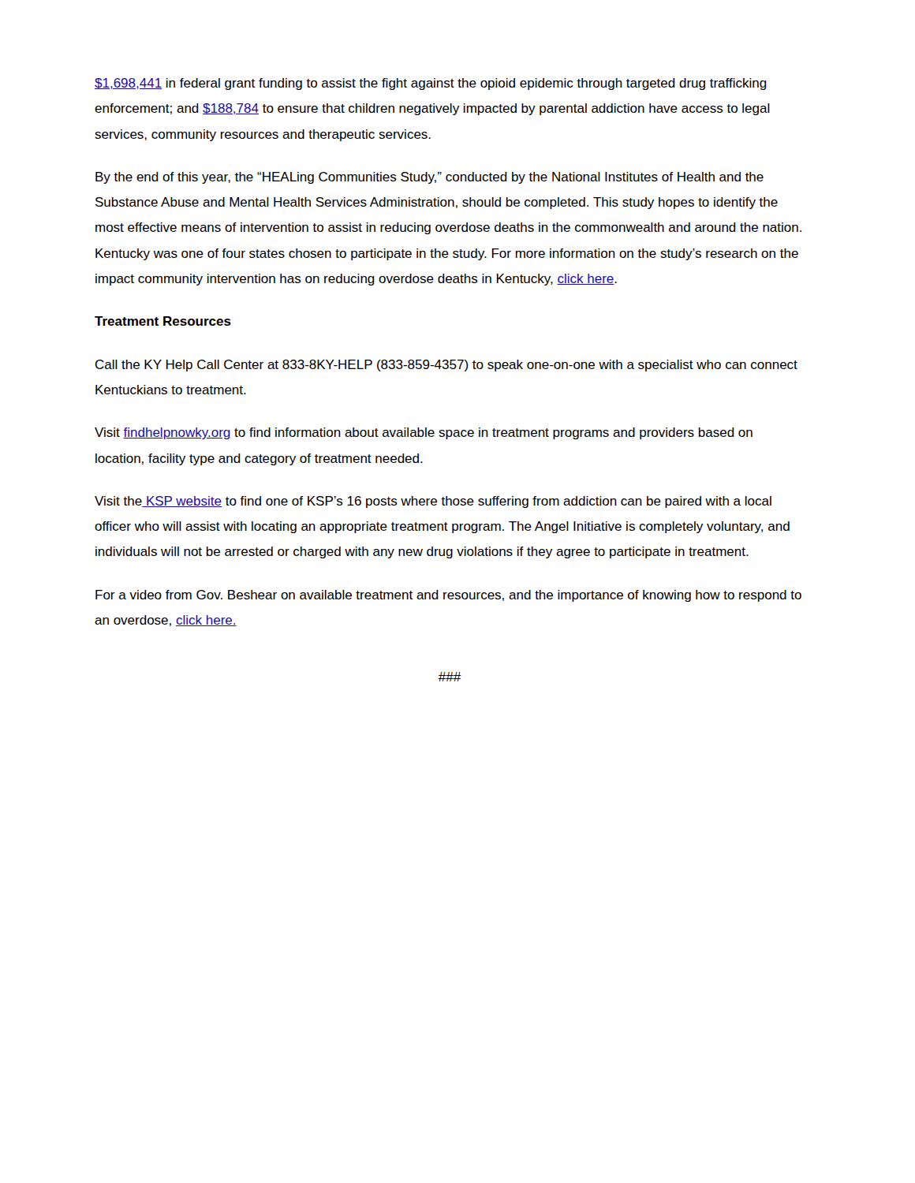$1,698,441 in federal grant funding to assist the fight against the opioid epidemic through targeted drug trafficking enforcement; and $188,784 to ensure that children negatively impacted by parental addiction have access to legal services, community resources and therapeutic services.
By the end of this year, the “HEALing Communities Study,” conducted by the National Institutes of Health and the Substance Abuse and Mental Health Services Administration, should be completed. This study hopes to identify the most effective means of intervention to assist in reducing overdose deaths in the commonwealth and around the nation. Kentucky was one of four states chosen to participate in the study. For more information on the study’s research on the impact community intervention has on reducing overdose deaths in Kentucky, click here.
Treatment Resources
Call the KY Help Call Center at 833-8KY-HELP (833-859-4357) to speak one-on-one with a specialist who can connect Kentuckians to treatment.
Visit findhelpnowky.org to find information about available space in treatment programs and providers based on location, facility type and category of treatment needed.
Visit the KSP website to find one of KSP’s 16 posts where those suffering from addiction can be paired with a local officer who will assist with locating an appropriate treatment program. The Angel Initiative is completely voluntary, and individuals will not be arrested or charged with any new drug violations if they agree to participate in treatment.
For a video from Gov. Beshear on available treatment and resources, and the importance of knowing how to respond to an overdose, click here.
###